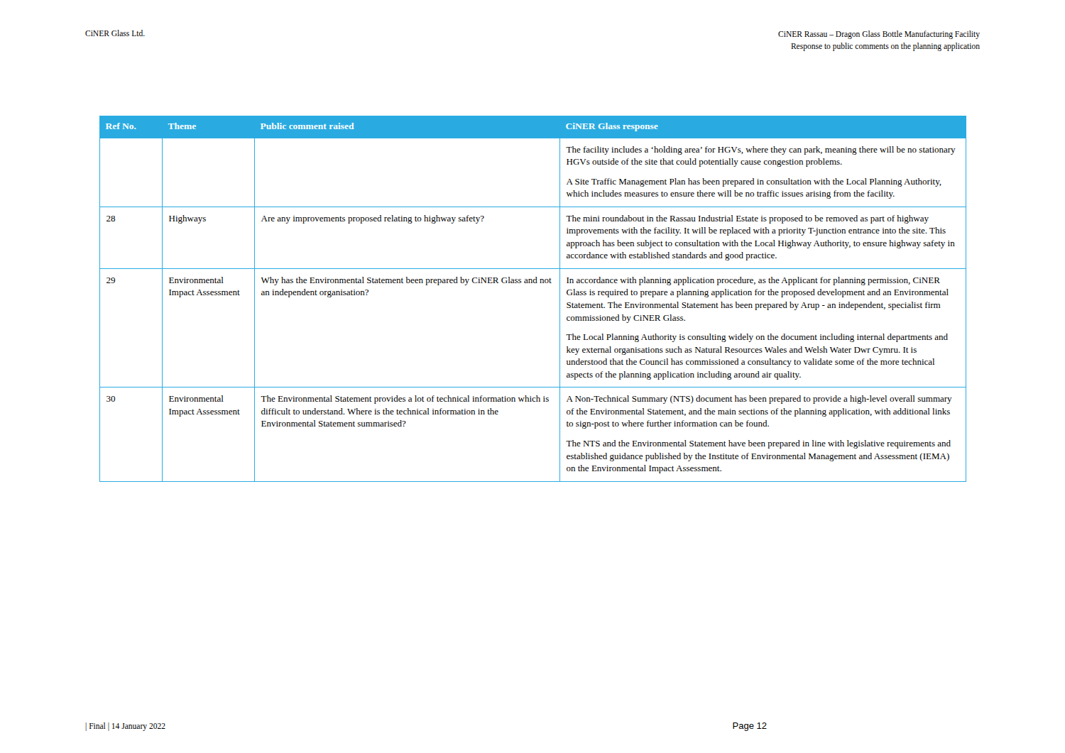CiNER Glass Ltd.
CiNER Rassau – Dragon Glass Bottle Manufacturing Facility
Response to public comments on the planning application
| Ref No. | Theme | Public comment raised | CiNER Glass response |
| --- | --- | --- | --- |
| | | | The facility includes a ‘holding area’ for HGVs, where they can park, meaning there will be no stationary HGVs outside of the site that could potentially cause congestion problems. A Site Traffic Management Plan has been prepared in consultation with the Local Planning Authority, which includes measures to ensure there will be no traffic issues arising from the facility. |
| 28 | Highways | Are any improvements proposed relating to highway safety? | The mini roundabout in the Rassau Industrial Estate is proposed to be removed as part of highway improvements with the facility. It will be replaced with a priority T-junction entrance into the site. This approach has been subject to consultation with the Local Highway Authority, to ensure highway safety in accordance with established standards and good practice. |
| 29 | Environmental Impact Assessment | Why has the Environmental Statement been prepared by CiNER Glass and not an independent organisation? | In accordance with planning application procedure, as the Applicant for planning permission, CiNER Glass is required to prepare a planning application for the proposed development and an Environmental Statement. The Environmental Statement has been prepared by Arup - an independent, specialist firm commissioned by CiNER Glass. The Local Planning Authority is consulting widely on the document including internal departments and key external organisations such as Natural Resources Wales and Welsh Water Dwr Cymru. It is understood that the Council has commissioned a consultancy to validate some of the more technical aspects of the planning application including around air quality. |
| 30 | Environmental Impact Assessment | The Environmental Statement provides a lot of technical information which is difficult to understand. Where is the technical information in the Environmental Statement summarised? | A Non-Technical Summary (NTS) document has been prepared to provide a high-level overall summary of the Environmental Statement, and the main sections of the planning application, with additional links to sign-post to where further information can be found. The NTS and the Environmental Statement have been prepared in line with legislative requirements and established guidance published by the Institute of Environmental Management and Assessment (IEMA) on the Environmental Impact Assessment. |
| Final | 14 January 2022
Page 12